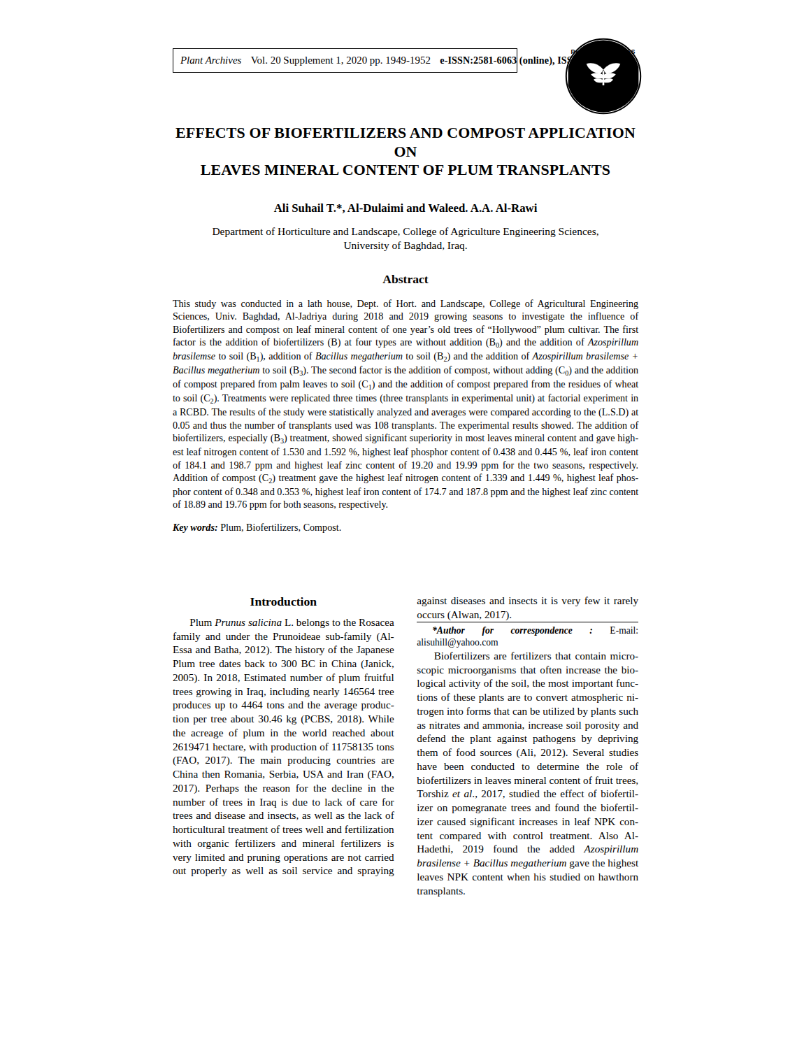Plant Archives Vol. 20 Supplement 1, 2020 pp. 1949-1952 e-ISSN:2581-6063 (online), ISSN:0972-5210
PLANT ARCHIVES ISSN 0972-5210
EFFECTS OF BIOFERTILIZERS AND COMPOST APPLICATION ON
LEAVES MINERAL CONTENT OF PLUM TRANSPLANTS
Ali Suhail T.*, Al-Dulaimi and Waleed. A.A. Al-Rawi
Department of Horticulture and Landscape, College of Agriculture Engineering Sciences,
University of Baghdad, Iraq.
Abstract
This study was conducted in a lath house, Dept. of Hort. and Landscape, College of Agricultural Engineering Sciences, Univ. Baghdad, Al-Jadriya during 2018 and 2019 growing seasons to investigate the influence of Biofertilizers and compost on leaf mineral content of one year’s old trees of “Hollywood” plum cultivar. The first factor is the addition of biofertilizers (B) at four types are without addition (B0) and the addition of Azospirillum brasilemse to soil (B1), addition of Bacillus megatherium to soil (B2) and the addition of Azospirillum brasilemse + Bacillus megatherium to soil (B3). The second factor is the addition of compost, without adding (C0) and the addition of compost prepared from palm leaves to soil (C1) and the addition of compost prepared from the residues of wheat to soil (C2). Treatments were replicated three times (three transplants in experimental unit) at factorial experiment in a RCBD. The results of the study were statistically analyzed and averages were compared according to the (L.S.D) at 0.05 and thus the number of transplants used was 108 transplants. The experimental results showed. The addition of biofertilizers, especially (B3) treatment, showed significant superiority in most leaves mineral content and gave highest leaf nitrogen content of 1.530 and 1.592 %, highest leaf phosphor content of 0.438 and 0.445 %, leaf iron content of 184.1 and 198.7 ppm and highest leaf zinc content of 19.20 and 19.99 ppm for the two seasons, respectively. Addition of compost (C2) treatment gave the highest leaf nitrogen content of 1.339 and 1.449 %, highest leaf phosphor content of 0.348 and 0.353 %, highest leaf iron content of 174.7 and 187.8 ppm and the highest leaf zinc content of 18.89 and 19.76 ppm for both seasons, respectively.
Key words: Plum, Biofertilizers, Compost.
Introduction
Plum Prunus salicina L. belongs to the Rosacea family and under the Prunoideae sub-family (Al-Essa and Batha, 2012). The history of the Japanese Plum tree dates back to 300 BC in China (Janick, 2005). In 2018, Estimated number of plum fruitful trees growing in Iraq, including nearly 146564 tree produces up to 4464 tons and the average production per tree about 30.46 kg (PCBS, 2018). While the acreage of plum in the world reached about 2619471 hectare, with production of 11758135 tons (FAO, 2017). The main producing countries are China then Romania, Serbia, USA and Iran (FAO, 2017). Perhaps the reason for the decline in the number of trees in Iraq is due to lack of care for trees and disease and insects, as well as the lack of horticultural treatment of trees well and fertilization with organic fertilizers and mineral fertilizers is very limited and pruning operations are not carried out properly as well as soil service and spraying against diseases and insects it is very few it rarely occurs (Alwan, 2017).
*Author for correspondence : E-mail: alisuhill@yahoo.com
Biofertilizers are fertilizers that contain microscopic microorganisms that often increase the biological activity of the soil, the most important functions of these plants are to convert atmospheric nitrogen into forms that can be utilized by plants such as nitrates and ammonia, increase soil porosity and defend the plant against pathogens by depriving them of food sources (Ali, 2012). Several studies have been conducted to determine the role of biofertilizers in leaves mineral content of fruit trees, Torshiz et al., 2017, studied the effect of biofertilizer on pomegranate trees and found the biofertilizer caused significant increases in leaf NPK content compared with control treatment. Also Al-Hadethi, 2019 found the added Azospirillum brasilense + Bacillus megatherium gave the highest leaves NPK content when his studied on hawthorn transplants.